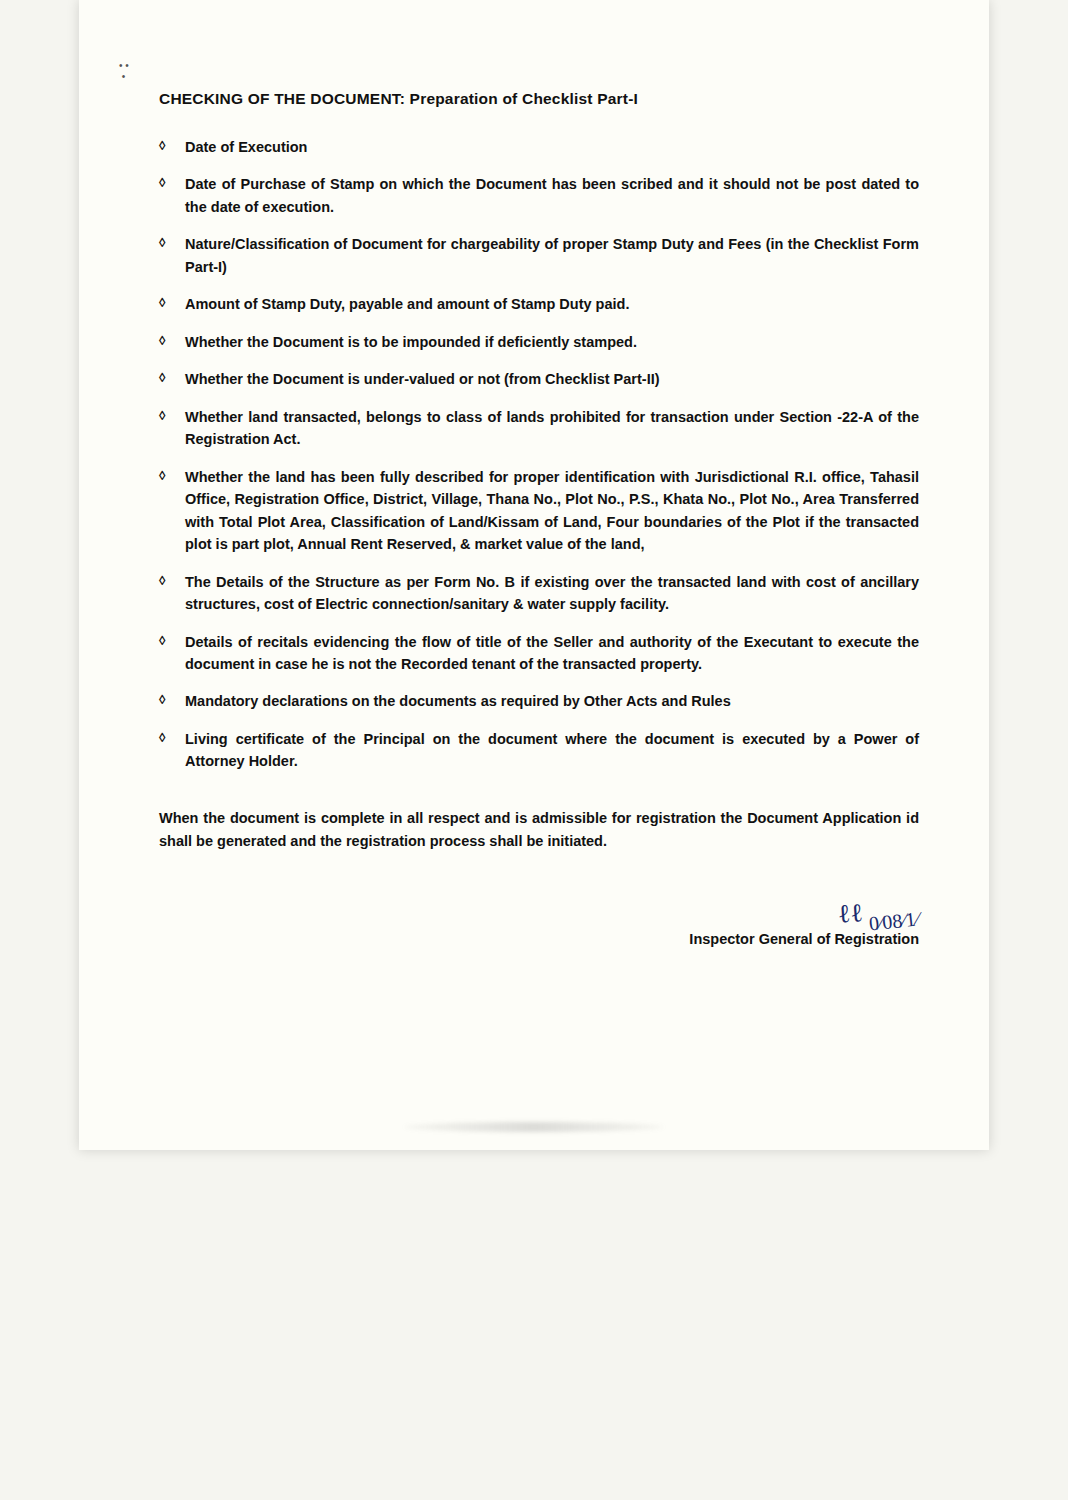• •
•
CHECKING OF THE DOCUMENT: Preparation of Checklist Part-I
Date of Execution
Date of Purchase of Stamp on which the Document has been scribed and it should not be post dated to the date of execution.
Nature/Classification of Document for chargeability of proper Stamp Duty and Fees (in the Checklist Form Part-I)
Amount of Stamp Duty, payable and amount of Stamp Duty paid.
Whether the Document is to be impounded if deficiently stamped.
Whether the Document is under-valued or not (from Checklist Part-II)
Whether land transacted, belongs to class of lands prohibited for transaction under Section -22-A of the Registration Act.
Whether the land has been fully described for proper identification with Jurisdictional R.I. office, Tahasil Office, Registration Office, District, Village, Thana No., Plot No., P.S., Khata No., Plot No., Area Transferred with Total Plot Area, Classification of Land/Kissam of Land, Four boundaries of the Plot if the transacted plot is part plot, Annual Rent Reserved, & market value of the land,
The Details of the Structure as per Form No. B if existing over the transacted land with cost of ancillary structures, cost of Electric connection/sanitary & water supply facility.
Details of recitals evidencing the flow of title of the Seller and authority of the Executant to execute the document in case he is not the Recorded tenant of the transacted property.
Mandatory declarations on the documents as required by Other Acts and Rules
Living certificate of the Principal on the document where the document is executed by a Power of Attorney Holder.
When the document is complete in all respect and is admissible for registration the Document Application id shall be generated and the registration process shall be initiated.
ℓℓ 0⁄08⁄1⁄
Inspector General of Registration